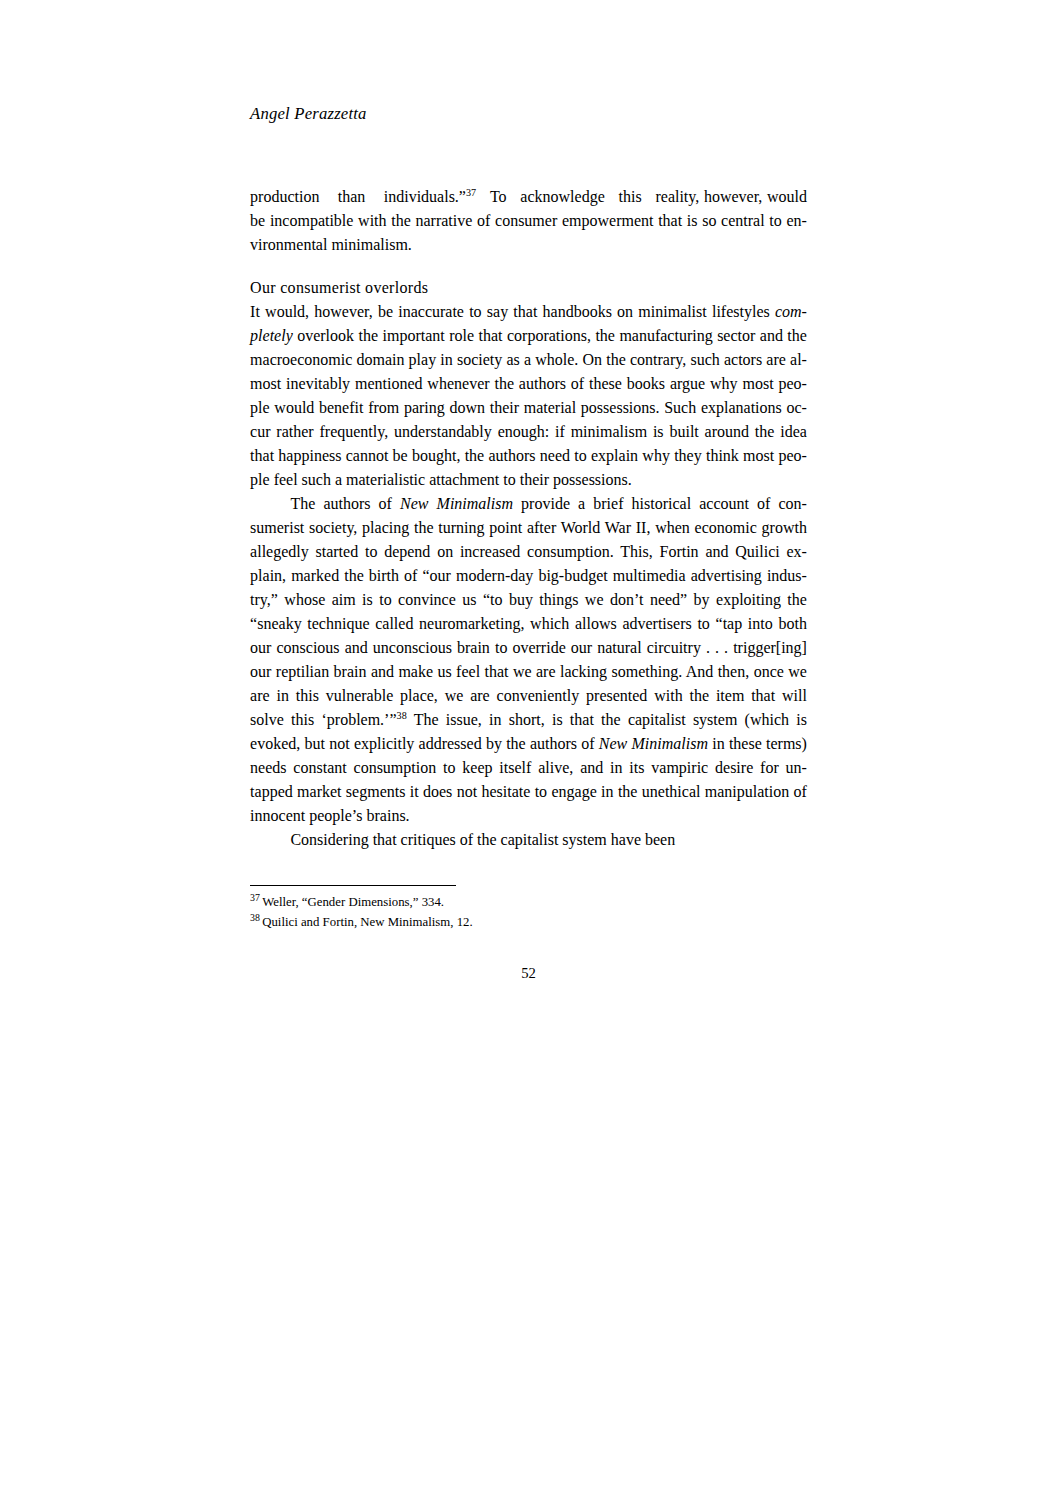Angel Perazzetta
production than individuals.”37 To acknowledge this reality, however, would be incompatible with the narrative of consumer empowerment that is so central to environmental minimalism.
Our consumerist overlords
It would, however, be inaccurate to say that handbooks on minimalist lifestyles completely overlook the important role that corporations, the manufacturing sector and the macroeconomic domain play in society as a whole. On the contrary, such actors are almost inevitably mentioned whenever the authors of these books argue why most people would benefit from paring down their material possessions. Such explanations occur rather frequently, understandably enough: if minimalism is built around the idea that happiness cannot be bought, the authors need to explain why they think most people feel such a materialistic attachment to their possessions.
The authors of New Minimalism provide a brief historical account of consumerist society, placing the turning point after World War II, when economic growth allegedly started to depend on increased consumption. This, Fortin and Quilici explain, marked the birth of “our modern-day big-budget multimedia advertising industry,” whose aim is to convince us “to buy things we don’t need” by exploiting the “sneaky technique called neuromarketing, which allows advertisers to “tap into both our conscious and unconscious brain to override our natural circuitry . . . trigger[ing] our reptilian brain and make us feel that we are lacking something. And then, once we are in this vulnerable place, we are conveniently presented with the item that will solve this ‘problem.’”38 The issue, in short, is that the capitalist system (which is evoked, but not explicitly addressed by the authors of New Minimalism in these terms) needs constant consumption to keep itself alive, and in its vampiric desire for untapped market segments it does not hesitate to engage in the unethical manipulation of innocent people’s brains.
Considering that critiques of the capitalist system have been
37Weller, “Gender Dimensions,” 334.
38Quilici and Fortin, New Minimalism, 12.
52